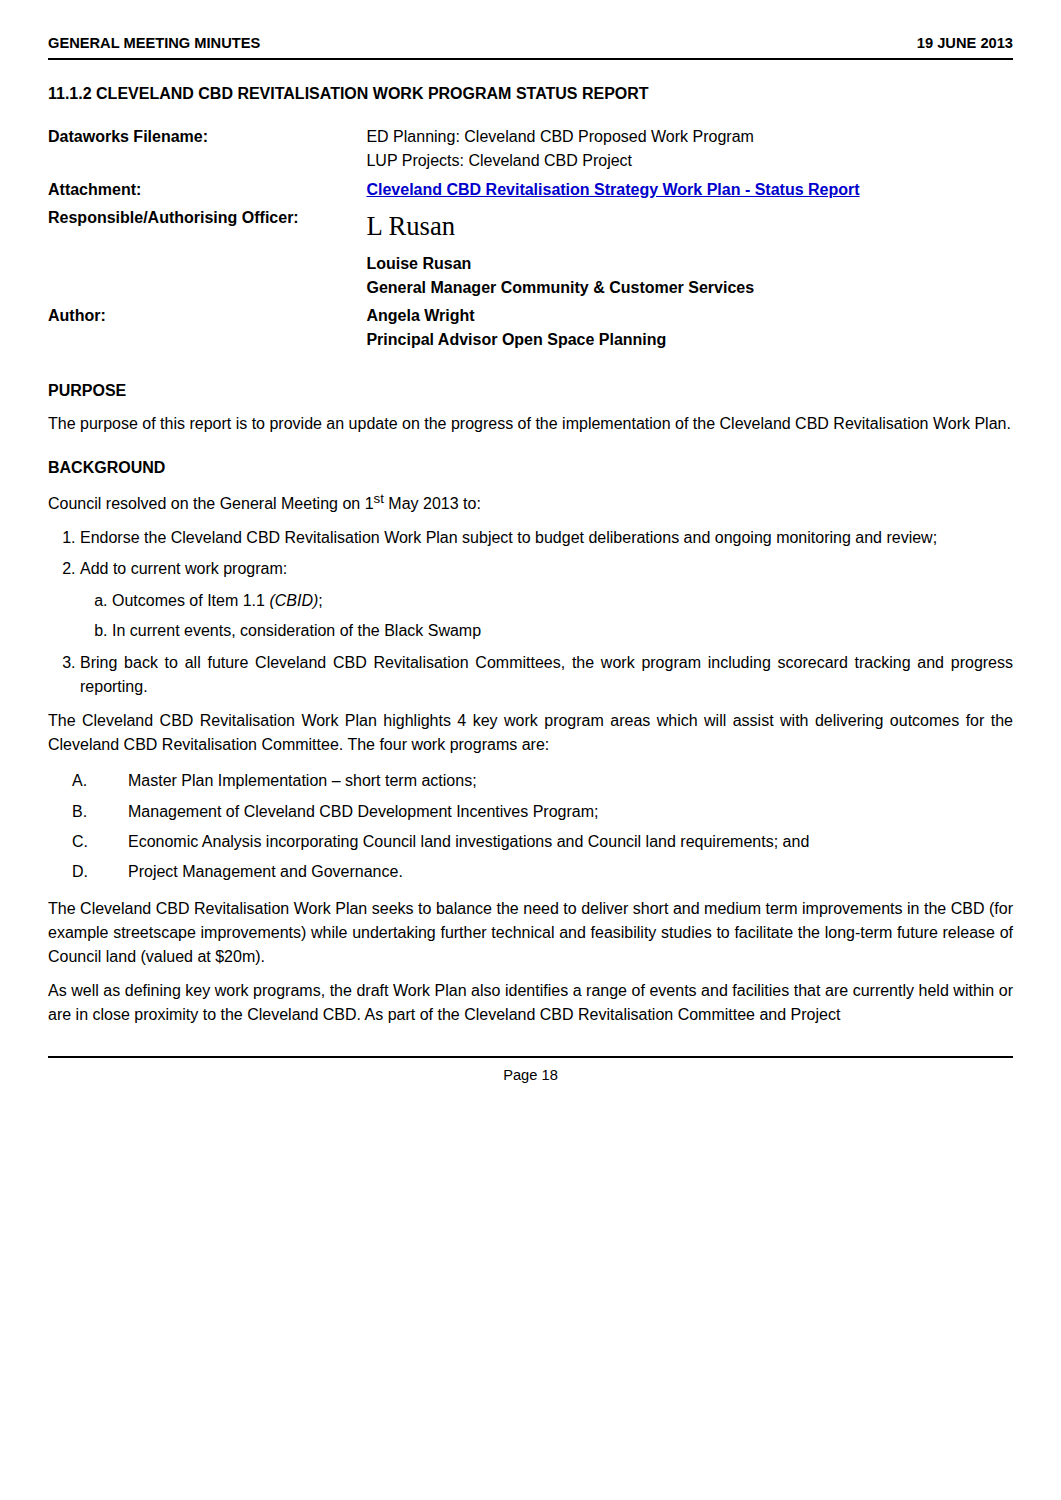GENERAL MEETING MINUTES 19 JUNE 2013
11.1.2 CLEVELAND CBD REVITALISATION WORK PROGRAM STATUS REPORT
| Dataworks Filename: | ED Planning: Cleveland CBD Proposed Work Program LUP Projects: Cleveland CBD Project |
| Attachment: | Cleveland CBD Revitalisation Strategy Work Plan - Status Report |
| Responsible/Authorising Officer: | L Rusan Louise Rusan General Manager Community & Customer Services |
| Author: | Angela Wright Principal Advisor Open Space Planning |
PURPOSE
The purpose of this report is to provide an update on the progress of the implementation of the Cleveland CBD Revitalisation Work Plan.
BACKGROUND
Council resolved on the General Meeting on 1st May 2013 to:
Endorse the Cleveland CBD Revitalisation Work Plan subject to budget deliberations and ongoing monitoring and review;
Add to current work program:
Outcomes of Item 1.1 (CBID);
In current events, consideration of the Black Swamp
Bring back to all future Cleveland CBD Revitalisation Committees, the work program including scorecard tracking and progress reporting.
The Cleveland CBD Revitalisation Work Plan highlights 4 key work program areas which will assist with delivering outcomes for the Cleveland CBD Revitalisation Committee. The four work programs are:
| A. | Master Plan Implementation – short term actions; |
| B. | Management of Cleveland CBD Development Incentives Program; |
| C. | Economic Analysis incorporating Council land investigations and Council land requirements; and |
| D. | Project Management and Governance. |
The Cleveland CBD Revitalisation Work Plan seeks to balance the need to deliver short and medium term improvements in the CBD (for example streetscape improvements) while undertaking further technical and feasibility studies to facilitate the long-term future release of Council land (valued at $20m).
As well as defining key work programs, the draft Work Plan also identifies a range of events and facilities that are currently held within or are in close proximity to the Cleveland CBD. As part of the Cleveland CBD Revitalisation Committee and Project
Page 18